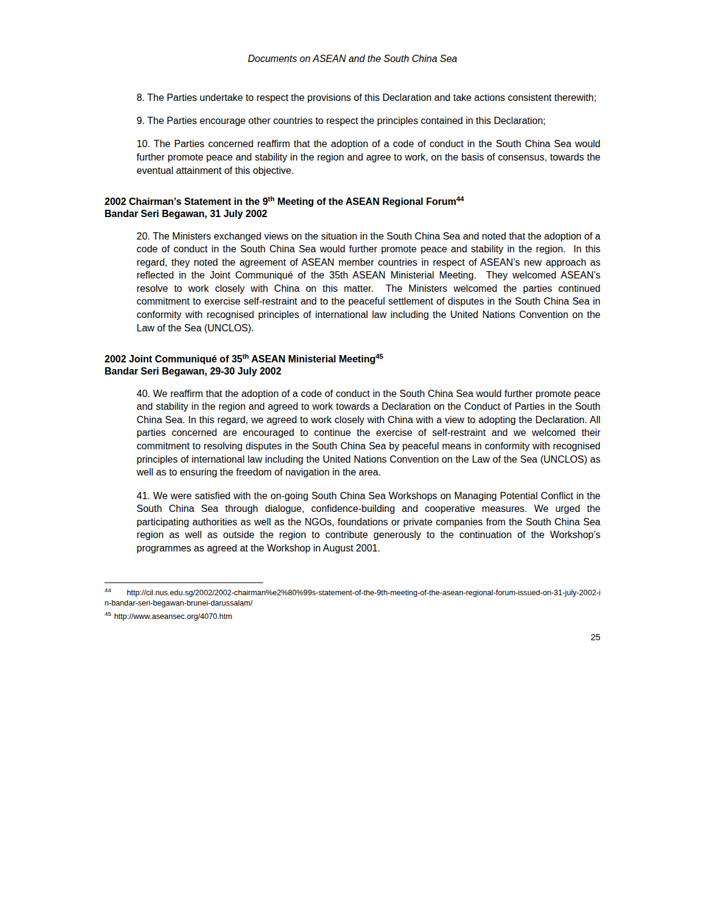Documents on ASEAN and the South China Sea
8. The Parties undertake to respect the provisions of this Declaration and take actions consistent therewith;
9. The Parties encourage other countries to respect the principles contained in this Declaration;
10. The Parties concerned reaffirm that the adoption of a code of conduct in the South China Sea would further promote peace and stability in the region and agree to work, on the basis of consensus, towards the eventual attainment of this objective.
2002 Chairman’s Statement in the 9th Meeting of the ASEAN Regional Forum44Bandar Seri Begawan, 31 July 2002
20. The Ministers exchanged views on the situation in the South China Sea and noted that the adoption of a code of conduct in the South China Sea would further promote peace and stability in the region. In this regard, they noted the agreement of ASEAN member countries in respect of ASEAN’s new approach as reflected in the Joint Communiqué of the 35th ASEAN Ministerial Meeting. They welcomed ASEAN’s resolve to work closely with China on this matter. The Ministers welcomed the parties continued commitment to exercise self-restraint and to the peaceful settlement of disputes in the South China Sea in conformity with recognised principles of international law including the United Nations Convention on the Law of the Sea (UNCLOS).
2002 Joint Communiqué of 35th ASEAN Ministerial Meeting45Bandar Seri Begawan, 29-30 July 2002
40. We reaffirm that the adoption of a code of conduct in the South China Sea would further promote peace and stability in the region and agreed to work towards a Declaration on the Conduct of Parties in the South China Sea. In this regard, we agreed to work closely with China with a view to adopting the Declaration. All parties concerned are encouraged to continue the exercise of self-restraint and we welcomed their commitment to resolving disputes in the South China Sea by peaceful means in conformity with recognised principles of international law including the United Nations Convention on the Law of the Sea (UNCLOS) as well as to ensuring the freedom of navigation in the area.
41. We were satisfied with the on-going South China Sea Workshops on Managing Potential Conflict in the South China Sea through dialogue, confidence-building and cooperative measures. We urged the participating authorities as well as the NGOs, foundations or private companies from the South China Sea region as well as outside the region to contribute generously to the continuation of the Workshop’s programmes as agreed at the Workshop in August 2001.
44 http://cil.nus.edu.sg/2002/2002-chairman%e2%80%99s-statement-of-the-9th-meeting-of-the-asean-regional-forum-issued-on-31-july-2002-in-bandar-seri-begawan-brunei-darussalam/
45 http://www.aseansec.org/4070.htm
25